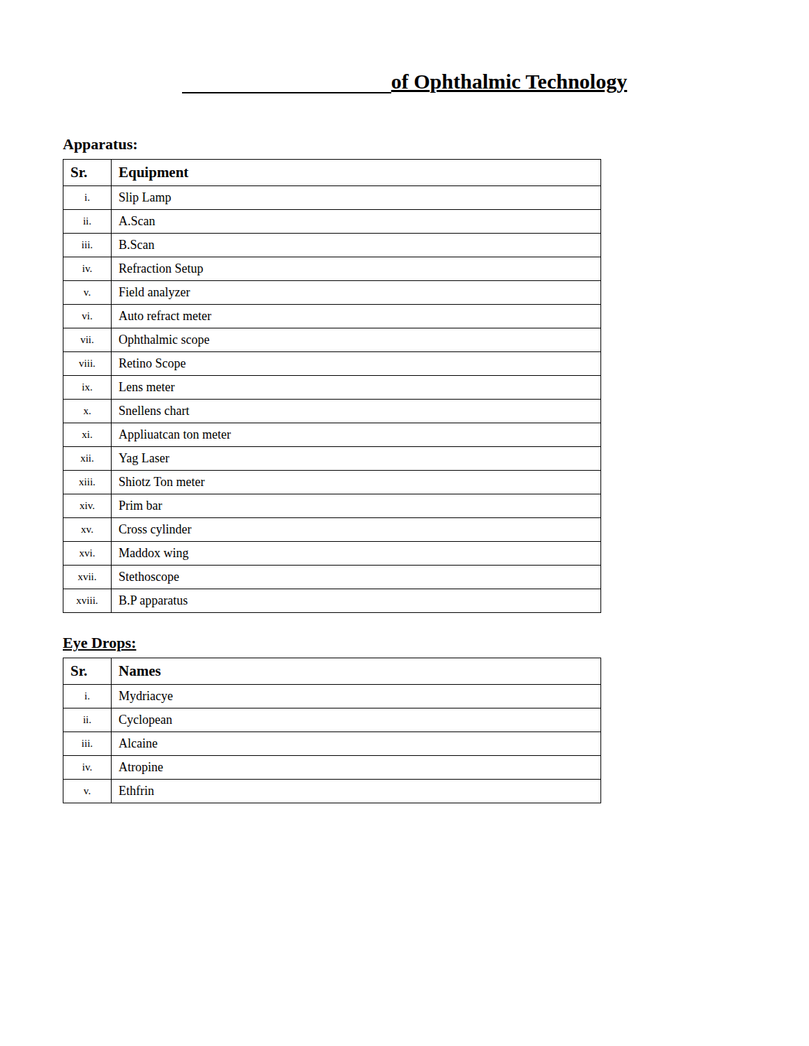of Ophthalmic Technology
Apparatus:
| Sr. | Equipment |
| --- | --- |
| i. | Slip Lamp |
| ii. | A.Scan |
| iii. | B.Scan |
| iv. | Refraction Setup |
| v. | Field analyzer |
| vi. | Auto refract meter |
| vii. | Ophthalmic scope |
| viii. | Retino Scope |
| ix. | Lens meter |
| x. | Snellens chart |
| xi. | Appliuatcan ton meter |
| xii. | Yag Laser |
| xiii. | Shiotz Ton meter |
| xiv. | Prim bar |
| xv. | Cross cylinder |
| xvi. | Maddox wing |
| xvii. | Stethoscope |
| xviii. | B.P apparatus |
Eye Drops:
| Sr. | Names |
| --- | --- |
| i. | Mydriacye |
| ii. | Cyclopean |
| iii. | Alcaine |
| iv. | Atropine |
| v. | Ethfrin |